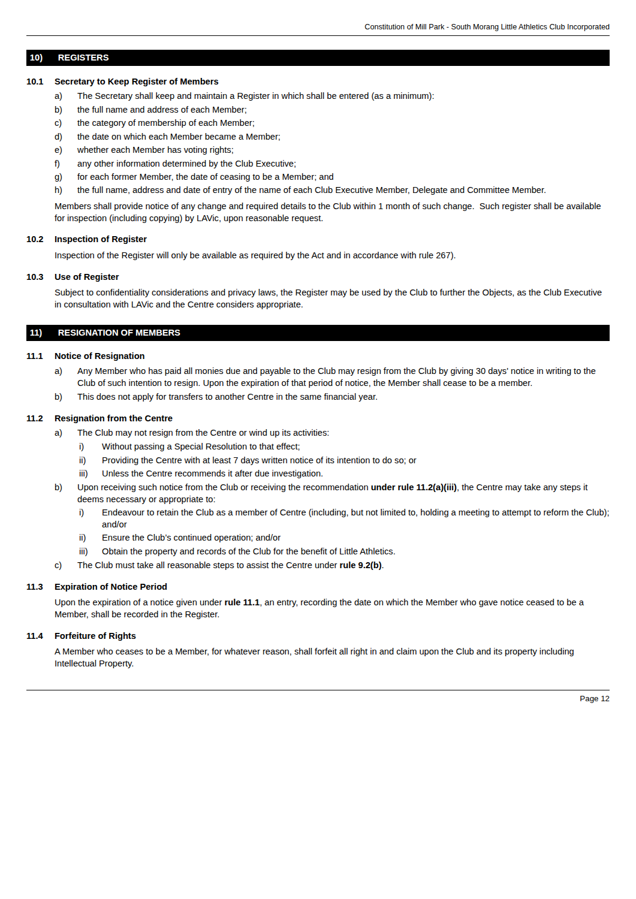Constitution of Mill Park - South Morang Little Athletics Club Incorporated
10) REGISTERS
10.1 Secretary to Keep Register of Members
a) The Secretary shall keep and maintain a Register in which shall be entered (as a minimum):
b) the full name and address of each Member;
c) the category of membership of each Member;
d) the date on which each Member became a Member;
e) whether each Member has voting rights;
f) any other information determined by the Club Executive;
g) for each former Member, the date of ceasing to be a Member; and
h) the full name, address and date of entry of the name of each Club Executive Member, Delegate and Committee Member.
Members shall provide notice of any change and required details to the Club within 1 month of such change. Such register shall be available for inspection (including copying) by LAVic, upon reasonable request.
10.2 Inspection of Register
Inspection of the Register will only be available as required by the Act and in accordance with rule 267).
10.3 Use of Register
Subject to confidentiality considerations and privacy laws, the Register may be used by the Club to further the Objects, as the Club Executive in consultation with LAVic and the Centre considers appropriate.
11) RESIGNATION OF MEMBERS
11.1 Notice of Resignation
a) Any Member who has paid all monies due and payable to the Club may resign from the Club by giving 30 days' notice in writing to the Club of such intention to resign. Upon the expiration of that period of notice, the Member shall cease to be a member.
b) This does not apply for transfers to another Centre in the same financial year.
11.2 Resignation from the Centre
a) The Club may not resign from the Centre or wind up its activities:
i) Without passing a Special Resolution to that effect;
ii) Providing the Centre with at least 7 days written notice of its intention to do so; or
iii) Unless the Centre recommends it after due investigation.
b) Upon receiving such notice from the Club or receiving the recommendation under rule 11.2(a)(iii), the Centre may take any steps it deems necessary or appropriate to:
i) Endeavour to retain the Club as a member of Centre (including, but not limited to, holding a meeting to attempt to reform the Club); and/or
ii) Ensure the Club’s continued operation; and/or
iii) Obtain the property and records of the Club for the benefit of Little Athletics.
c) The Club must take all reasonable steps to assist the Centre under rule 9.2(b).
11.3 Expiration of Notice Period
Upon the expiration of a notice given under rule 11.1, an entry, recording the date on which the Member who gave notice ceased to be a Member, shall be recorded in the Register.
11.4 Forfeiture of Rights
A Member who ceases to be a Member, for whatever reason, shall forfeit all right in and claim upon the Club and its property including Intellectual Property.
Page 12